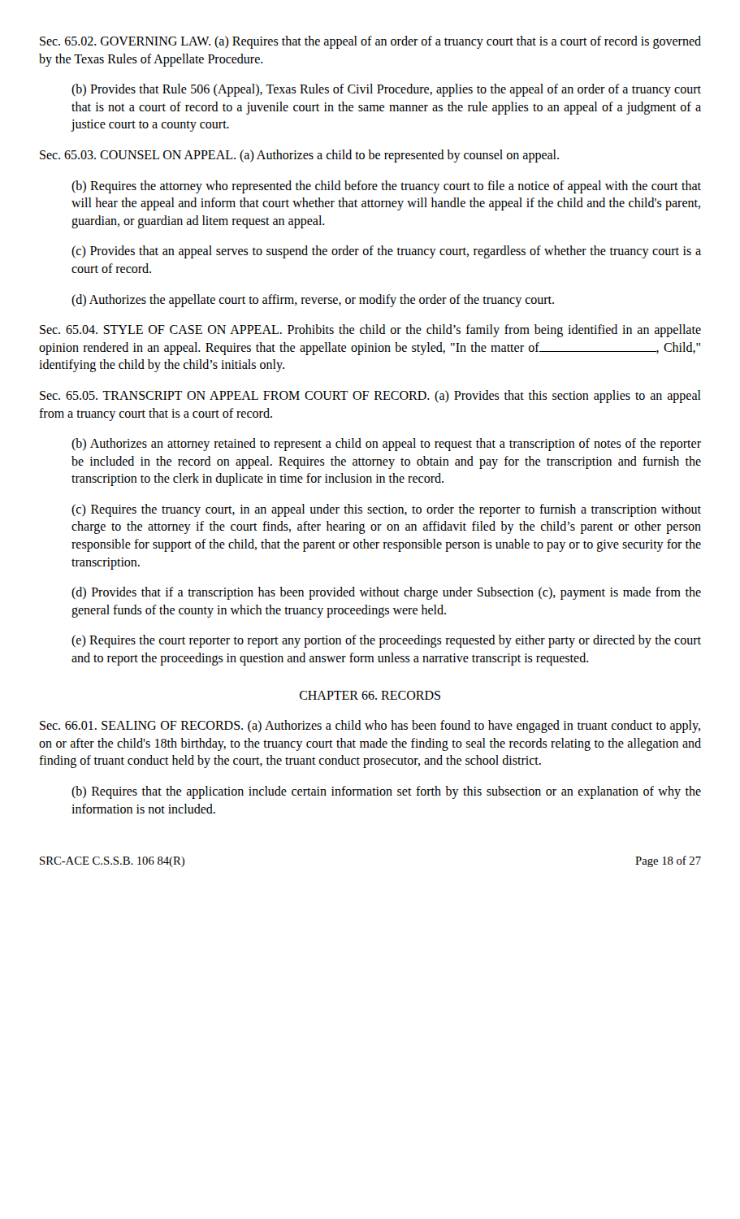Sec. 65.02. GOVERNING LAW. (a) Requires that the appeal of an order of a truancy court that is a court of record is governed by the Texas Rules of Appellate Procedure.
(b) Provides that Rule 506 (Appeal), Texas Rules of Civil Procedure, applies to the appeal of an order of a truancy court that is not a court of record to a juvenile court in the same manner as the rule applies to an appeal of a judgment of a justice court to a county court.
Sec. 65.03. COUNSEL ON APPEAL. (a) Authorizes a child to be represented by counsel on appeal.
(b) Requires the attorney who represented the child before the truancy court to file a notice of appeal with the court that will hear the appeal and inform that court whether that attorney will handle the appeal if the child and the child's parent, guardian, or guardian ad litem request an appeal.
(c) Provides that an appeal serves to suspend the order of the truancy court, regardless of whether the truancy court is a court of record.
(d) Authorizes the appellate court to affirm, reverse, or modify the order of the truancy court.
Sec. 65.04. STYLE OF CASE ON APPEAL. Prohibits the child or the child’s family from being identified in an appellate opinion rendered in an appeal. Requires that the appellate opinion be styled, "In the matter of , Child," identifying the child by the child’s initials only.
Sec. 65.05. TRANSCRIPT ON APPEAL FROM COURT OF RECORD. (a) Provides that this section applies to an appeal from a truancy court that is a court of record.
(b) Authorizes an attorney retained to represent a child on appeal to request that a transcription of notes of the reporter be included in the record on appeal. Requires the attorney to obtain and pay for the transcription and furnish the transcription to the clerk in duplicate in time for inclusion in the record.
(c) Requires the truancy court, in an appeal under this section, to order the reporter to furnish a transcription without charge to the attorney if the court finds, after hearing or on an affidavit filed by the child’s parent or other person responsible for support of the child, that the parent or other responsible person is unable to pay or to give security for the transcription.
(d) Provides that if a transcription has been provided without charge under Subsection (c), payment is made from the general funds of the county in which the truancy proceedings were held.
(e) Requires the court reporter to report any portion of the proceedings requested by either party or directed by the court and to report the proceedings in question and answer form unless a narrative transcript is requested.
CHAPTER 66. RECORDS
Sec. 66.01. SEALING OF RECORDS. (a) Authorizes a child who has been found to have engaged in truant conduct to apply, on or after the child's 18th birthday, to the truancy court that made the finding to seal the records relating to the allegation and finding of truant conduct held by the court, the truant conduct prosecutor, and the school district.
(b) Requires that the application include certain information set forth by this subsection or an explanation of why the information is not included.
SRC-ACE C.S.S.B. 106 84(R)
Page 18 of 27